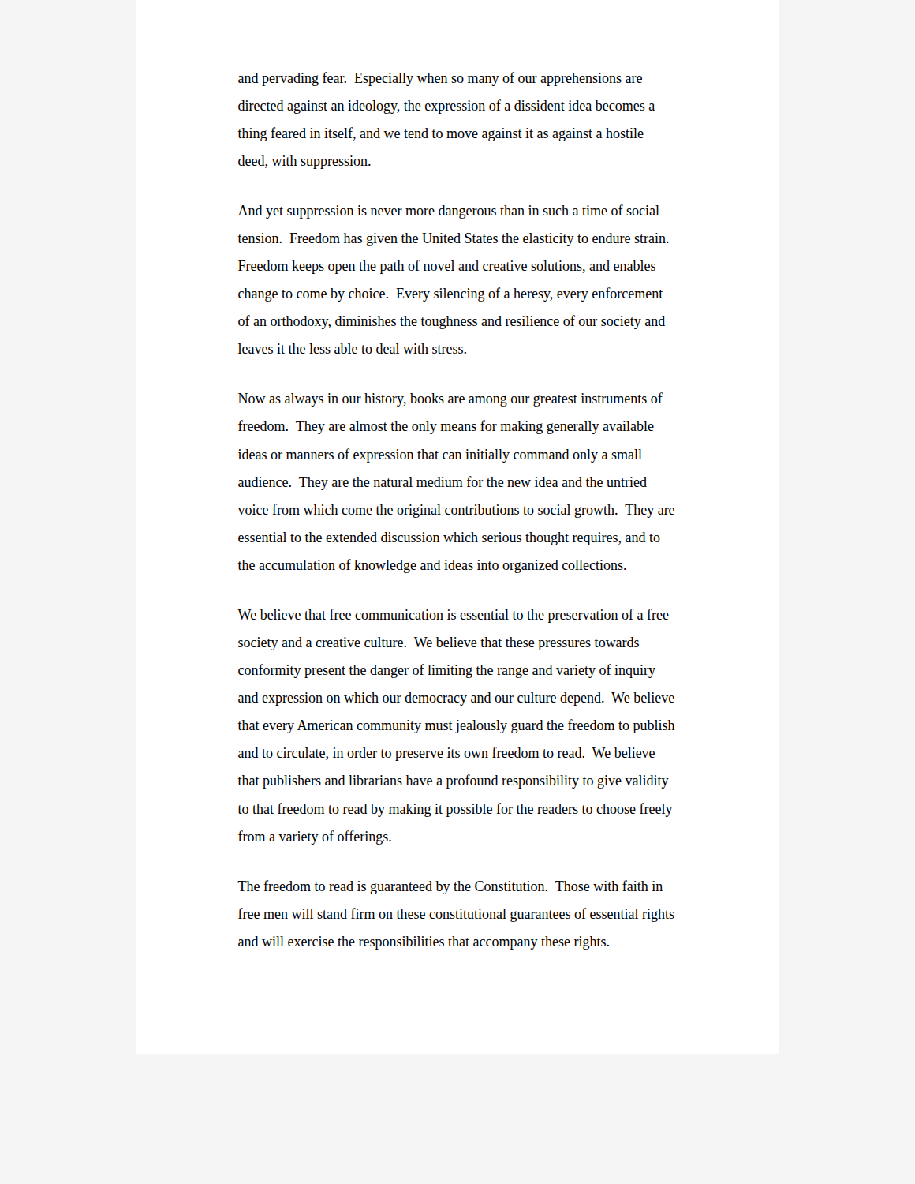and pervading fear. Especially when so many of our apprehensions are directed against an ideology, the expression of a dissident idea becomes a thing feared in itself, and we tend to move against it as against a hostile deed, with suppression.
And yet suppression is never more dangerous than in such a time of social tension. Freedom has given the United States the elasticity to endure strain. Freedom keeps open the path of novel and creative solutions, and enables change to come by choice. Every silencing of a heresy, every enforcement of an orthodoxy, diminishes the toughness and resilience of our society and leaves it the less able to deal with stress.
Now as always in our history, books are among our greatest instruments of freedom. They are almost the only means for making generally available ideas or manners of expression that can initially command only a small audience. They are the natural medium for the new idea and the untried voice from which come the original contributions to social growth. They are essential to the extended discussion which serious thought requires, and to the accumulation of knowledge and ideas into organized collections.
We believe that free communication is essential to the preservation of a free society and a creative culture. We believe that these pressures towards conformity present the danger of limiting the range and variety of inquiry and expression on which our democracy and our culture depend. We believe that every American community must jealously guard the freedom to publish and to circulate, in order to preserve its own freedom to read. We believe that publishers and librarians have a profound responsibility to give validity to that freedom to read by making it possible for the readers to choose freely from a variety of offerings.
The freedom to read is guaranteed by the Constitution. Those with faith in free men will stand firm on these constitutional guarantees of essential rights and will exercise the responsibilities that accompany these rights.